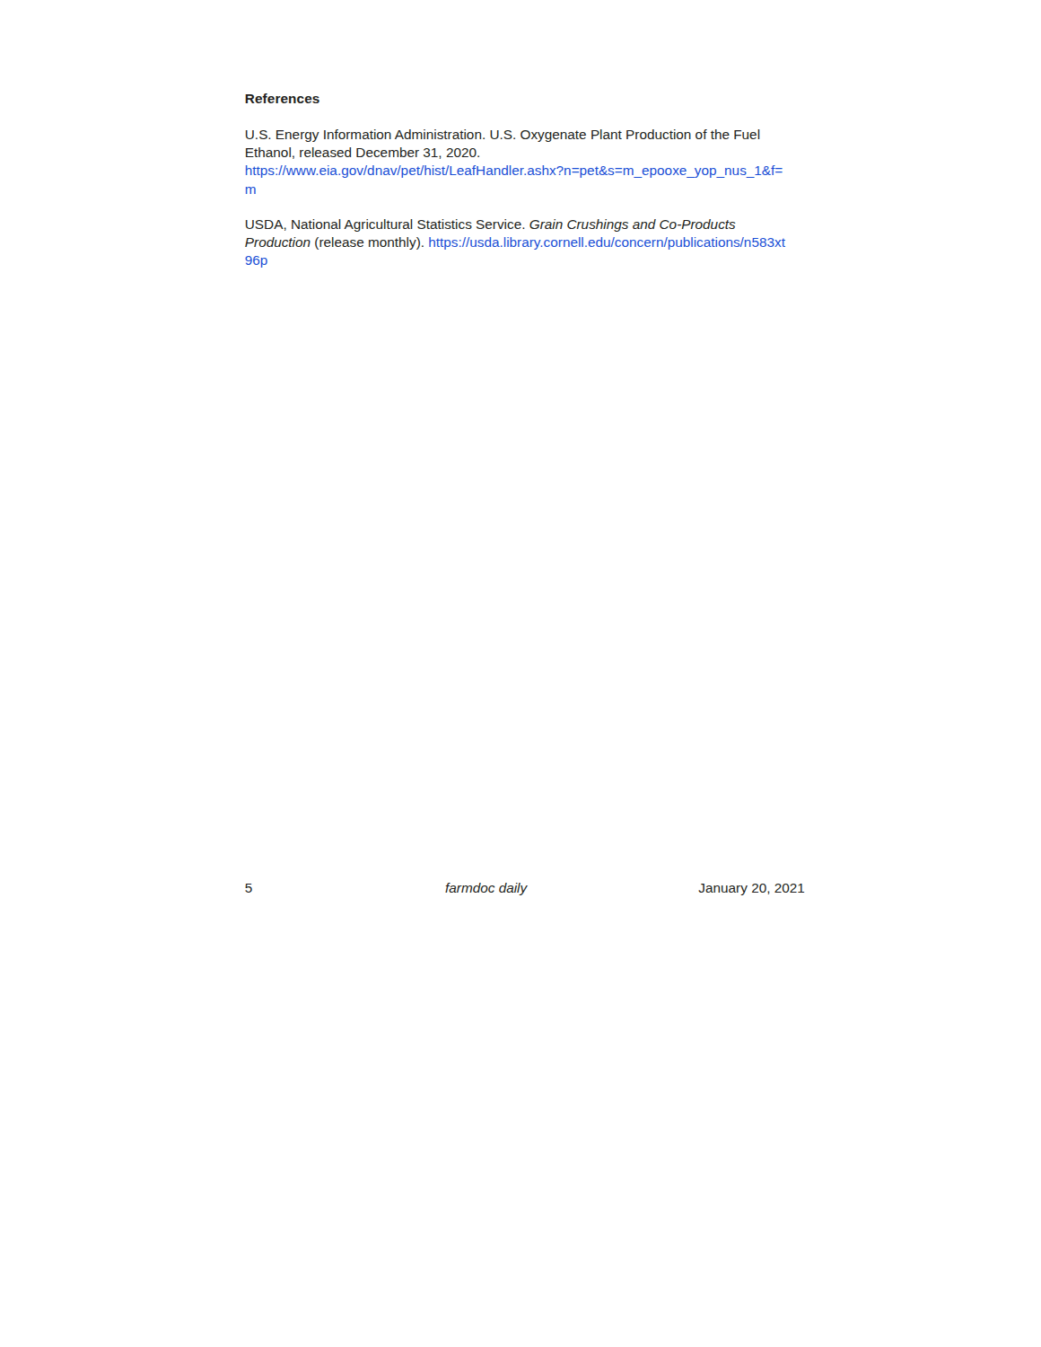References
U.S. Energy Information Administration. U.S. Oxygenate Plant Production of the Fuel Ethanol, released December 31, 2020.
https://www.eia.gov/dnav/pet/hist/LeafHandler.ashx?n=pet&s=m_epooxe_yop_nus_1&f=m
USDA, National Agricultural Statistics Service. Grain Crushings and Co-Products Production (release monthly). https://usda.library.cornell.edu/concern/publications/n583xt96p
5
farmdoc daily
January 20, 2021